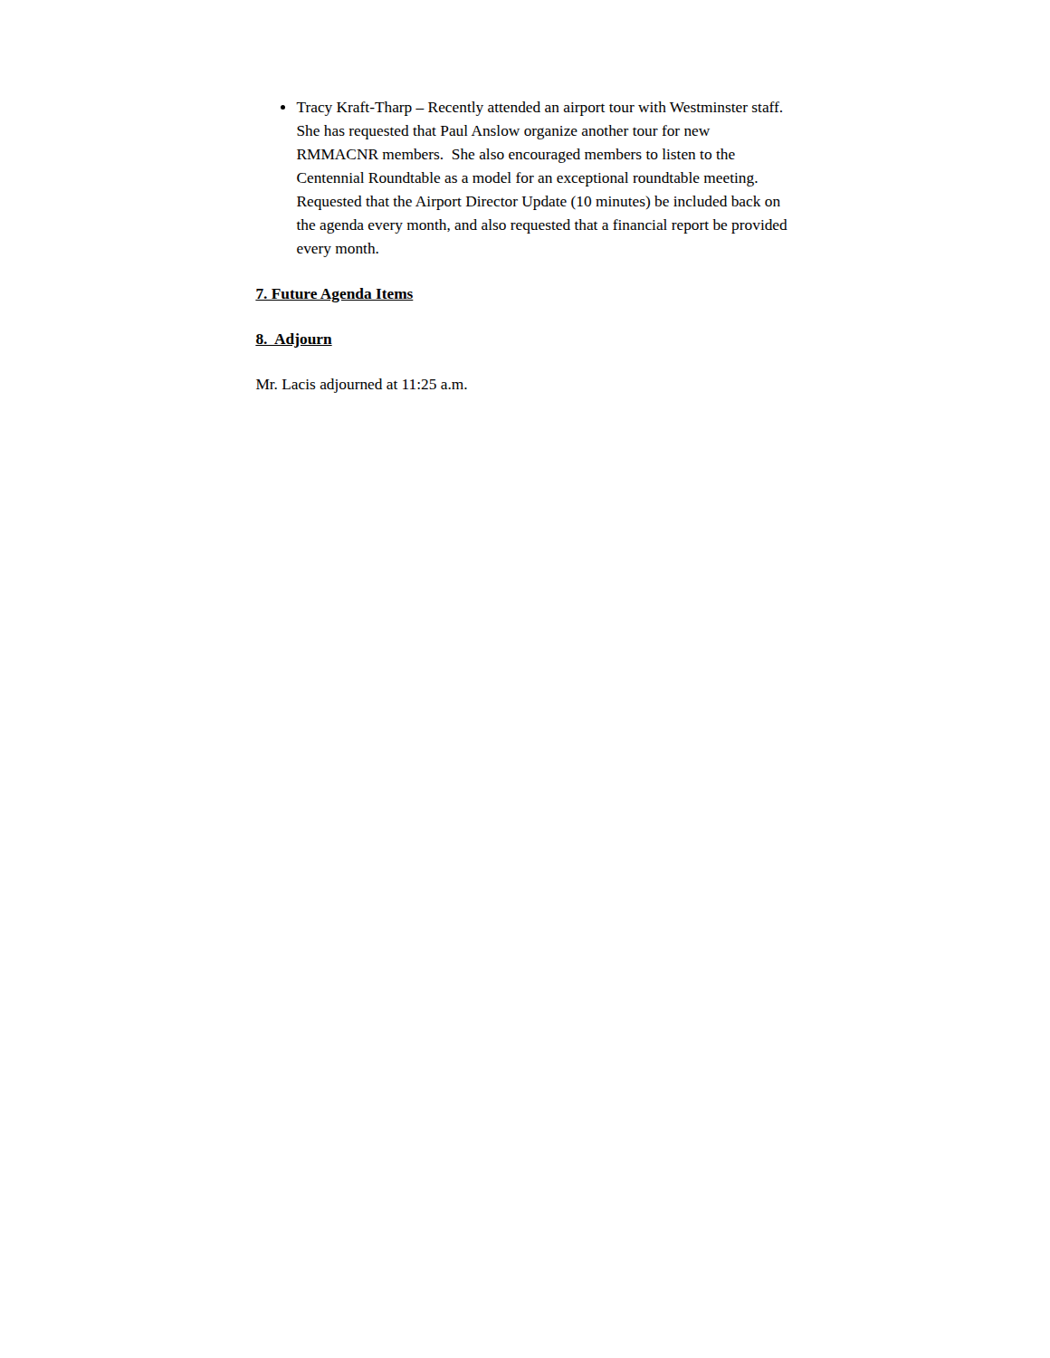Tracy Kraft-Tharp – Recently attended an airport tour with Westminster staff. She has requested that Paul Anslow organize another tour for new RMMACNR members. She also encouraged members to listen to the Centennial Roundtable as a model for an exceptional roundtable meeting. Requested that the Airport Director Update (10 minutes) be included back on the agenda every month, and also requested that a financial report be provided every month.
7. Future Agenda Items
8. Adjourn
Mr. Lacis adjourned at 11:25 a.m.